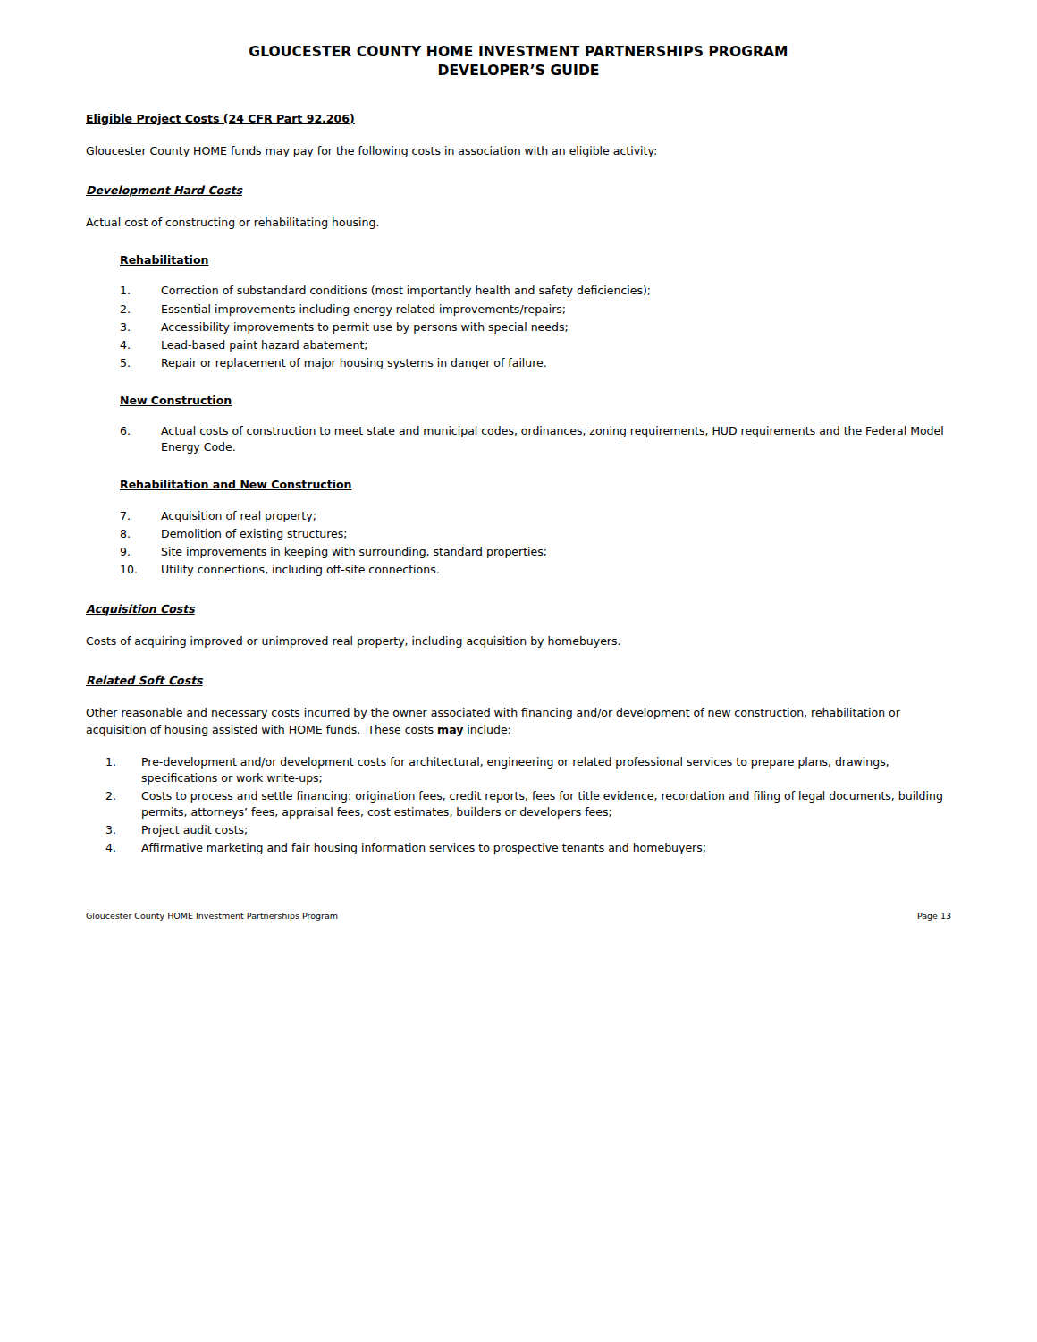GLOUCESTER COUNTY HOME INVESTMENT PARTNERSHIPS PROGRAM
DEVELOPER’S GUIDE
Eligible Project Costs (24 CFR Part 92.206)
Gloucester County HOME funds may pay for the following costs in association with an eligible activity:
Development Hard Costs
Actual cost of constructing or rehabilitating housing.
Rehabilitation
1. Correction of substandard conditions (most importantly health and safety deficiencies);
2. Essential improvements including energy related improvements/repairs;
3. Accessibility improvements to permit use by persons with special needs;
4. Lead-based paint hazard abatement;
5. Repair or replacement of major housing systems in danger of failure.
New Construction
6. Actual costs of construction to meet state and municipal codes, ordinances, zoning requirements, HUD requirements and the Federal Model Energy Code.
Rehabilitation and New Construction
7. Acquisition of real property;
8. Demolition of existing structures;
9. Site improvements in keeping with surrounding, standard properties;
10. Utility connections, including off-site connections.
Acquisition Costs
Costs of acquiring improved or unimproved real property, including acquisition by homebuyers.
Related Soft Costs
Other reasonable and necessary costs incurred by the owner associated with financing and/or development of new construction, rehabilitation or acquisition of housing assisted with HOME funds. These costs may include:
1. Pre-development and/or development costs for architectural, engineering or related professional services to prepare plans, drawings, specifications or work write-ups;
2. Costs to process and settle financing: origination fees, credit reports, fees for title evidence, recordation and filing of legal documents, building permits, attorneys’ fees, appraisal fees, cost estimates, builders or developers fees;
3. Project audit costs;
4. Affirmative marketing and fair housing information services to prospective tenants and homebuyers;
Gloucester County HOME Investment Partnerships Program Page 13